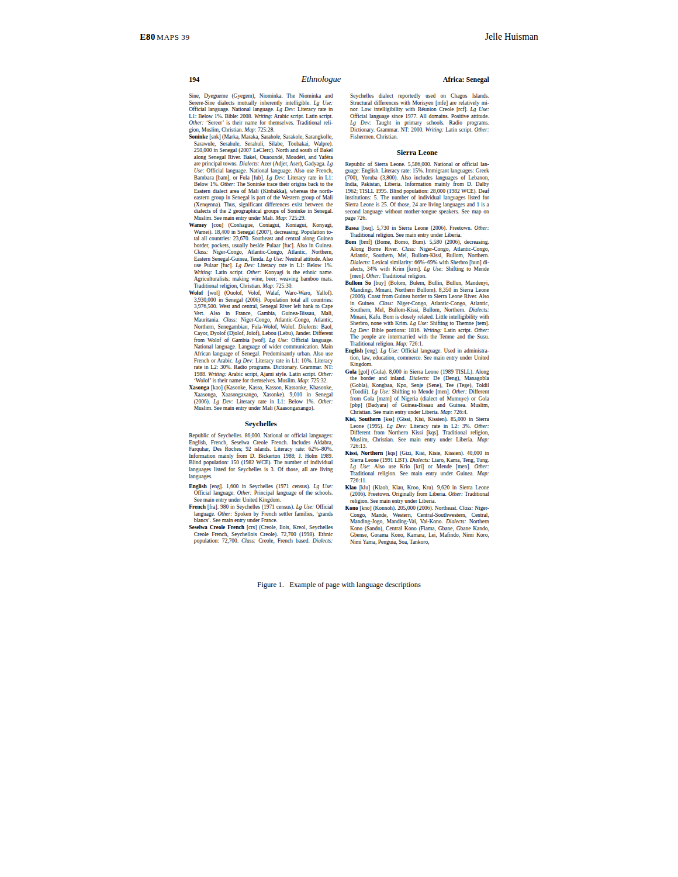E80MAPS 39
Jelle Huisman
194
Ethnologue
Africa: Senegal
Sine, Dyegueme (Gyegem), Niominka. The Niominka and Serere-Sine dialects mutually inherently intelligible. Lg Use: Official language. National language. Lg Dev: Literacy rate in L1: Below 1%. Bible: 2008. Writing: Arabic script. Latin script. Other: ‘Sereer’ is their name for themselves. Traditional religion, Muslim, Christian. Map: 725:28.
Soninke [snk] (Marka, Maraka, Sarahole, Sarakole, Sarangkolle, Sarawule, Serahule, Serahuli, Silabe, Toubakai, Walpre). 250,000 in Senegal (2007 LeClerc). North and south of Bakel along Senegal River. Bakel, Ouaoundé, Moudéri, and Yaféra are principal towns. Dialects: Azer (Adjer, Aser), Gadyaga. Lg Use: Official language. National language. Also use French, Bambara [bam], or Fula [fub]. Lg Dev: Literacy rate in L1: Below 1%. Other: The Soninke trace their origins back to the Eastern dialect area of Mali (Kinbakka), whereas the northeastern group in Senegal is part of the Western group of Mali (Xenqenna). Thus, significant differences exist between the dialects of the 2 geographical groups of Soninke in Senegal. Muslim. See main entry under Mali. Map: 725:29.
Wamey [cou] (Conhague, Coniagui, Koniagui, Konyagi, Wamei). 18,400 in Senegal (2007), decreasing. Population total all countries: 23,670. Southeast and central along Guinea border, pockets, usually beside Pulaar [fuc]. Also in Guinea. Class: Niger-Congo, Atlantic-Congo, Atlantic, Northern, Eastern Senegal-Guinea, Tenda. Lg Use: Neutral attitude. Also use Pulaar [fuc]. Lg Dev: Literacy rate in L1: Below 1%. Writing: Latin script. Other: Konyagi is the ethnic name. Agriculturalists; making wine, beer; weaving bamboo mats. Traditional religion, Christian. Map: 725:30.
Wolof [wol] (Ouolof, Volof, Walaf, Waro-Waro, Yallof). 3,930,000 in Senegal (2006). Population total all countries: 3,976,500. West and central, Senegal River left bank to Cape Vert. Also in France, Gambia, Guinea-Bissau, Mali, Mauritania. Class: Niger-Congo, Atlantic-Congo, Atlantic, Northern, Senegambian, Fula-Wolof, Wolof. Dialects: Baol, Cayor, Dyolof (Djolof, Jolof), Lebou (Lebu), Jander. Different from Wolof of Gambia [wof]. Lg Use: Official language. National language. Language of wider communication. Main African language of Senegal. Predominantly urban. Also use French or Arabic. Lg Dev: Literacy rate in L1: 10%. Literacy rate in L2: 30%. Radio programs. Dictionary. Grammar. NT: 1988. Writing: Arabic script, Ajami style. Latin script. Other: ‘Wolof’ is their name for themselves. Muslim. Map: 725:32.
Xasonga [kao] (Kasonke, Kasso, Kasson, Kassonke, Khasonke, Xaasonga, Xaasongaxango, Xasonke). 9,010 in Senegal (2006). Lg Dev: Literacy rate in L1: Below 1%. Other: Muslim. See main entry under Mali (Xaasongaxango).
Seychelles
Republic of Seychelles. 86,000. National or official languages: English, French, Seselwa Creole French. Includes Aldabra, Farquhar, Des Roches; 92 islands. Literacy rate: 62%–80%. Information mainly from D. Bickerton 1988; J. Holm 1989. Blind population: 150 (1982 WCE). The number of individual languages listed for Seychelles is 3. Of those, all are living languages.
English [eng]. 1,600 in Seychelles (1971 census). Lg Use: Official language. Other: Principal language of the schools. See main entry under United Kingdom.
French [fra]. 980 in Seychelles (1971 census). Lg Use: Official language. Other: Spoken by French settler families, ‘grands blancs’. See main entry under France.
Seselwa Creole French [crs] (Creole, Ilois, Kreol, Seychelles Creole French, Seychellois Creole). 72,700 (1998). Ethnic population: 72,700. Class: Creole, French based. Dialects: Seychelles dialect reportedly used on Chagos Islands. Structural differences with Morisyen [mfe] are relatively minor. Low intelligibility with Réunion Creole [rcf]. Lg Use: Official language since 1977. All domains. Positive attitude. Lg Dev: Taught in primary schools. Radio programs. Dictionary. Grammar. NT: 2000. Writing: Latin script. Other: Fishermen. Christian.
Sierra Leone
Republic of Sierra Leone. 5,586,000. National or official language: English. Literacy rate: 15%. Immigrant languages: Greek (700), Yoruba (3,800). Also includes languages of Lebanon, India, Pakistan, Liberia. Information mainly from D. Dalby 1962; TISLL 1995. Blind population: 28,000 (1982 WCE). Deaf institutions: 5. The number of individual languages listed for Sierra Leone is 25. Of those, 24 are living languages and 1 is a second language without mother-tongue speakers. See map on page 726.
Bassa [bsq]. 5,730 in Sierra Leone (2006). Freetown. Other: Traditional religion. See main entry under Liberia.
Bom [bmf] (Bome, Bomo, Bum). 5,580 (2006), decreasing. Along Bome River. Class: Niger-Congo, Atlantic-Congo, Atlantic, Southern, Mel, Bullom-Kissi, Bullom, Northern. Dialects: Lexical similarity: 66%–69% with Sherbro [bun] dialects, 34% with Krim [krm]. Lg Use: Shifting to Mende [men]. Other: Traditional religion.
Bullom So [buy] (Bolom, Bulem, Bullin, Bullun, Mandenyi, Mandingi, Mmani, Northern Bullom). 8,350 in Sierra Leone (2006). Coast from Guinea border to Sierra Leone River. Also in Guinea. Class: Niger-Congo, Atlantic-Congo, Atlantic, Southern, Mel, Bullom-Kissi, Bullom, Northern. Dialects: Mmani, Kafu. Bom is closely related. Little intelligibility with Sherbro, none with Krim. Lg Use: Shifting to Themne [tem]. Lg Dev: Bible portions: 1816. Writing: Latin script. Other: The people are intermarried with the Temne and the Susu. Traditional religion. Map: 726:1.
English [eng]. Lg Use: Official language. Used in administration, law, education, commerce. See main entry under United Kingdom.
Gola [gol] (Gula). 8,000 in Sierra Leone (1989 TISLL). Along the border and inland. Dialects: De (Deng), Managobla (Gobla), Kongbaa, Kpo, Senje (Sene), Tee (Tege), Toldil (Toodii). Lg Use: Shifting to Mende [men]. Other: Different from Gola [mzm] of Nigeria (dialect of Mumuye) or Gola [pbp] (Badyara) of Guinea-Bissau and Guinea. Muslim, Christian. See main entry under Liberia. Map: 726:4.
Kisi, Southern [kss] (Gissi, Kisi, Kissien). 85,000 in Sierra Leone (1995). Lg Dev: Literacy rate in L2: 3%. Other: Different from Northern Kissi [kqs]. Traditional religion, Muslim, Christian. See main entry under Liberia. Map: 726:13.
Kissi, Northern [kqs] (Gizi, Kisi, Kisie, Kissien). 40,000 in Sierra Leone (1991 LBT). Dialects: Liaro, Kama, Teng, Tung. Lg Use: Also use Krio [kri] or Mende [men]. Other: Traditional religion. See main entry under Guinea. Map: 726:11.
Klao [klu] (Klaoh, Klau, Kroo, Kru). 9,620 in Sierra Leone (2006). Freetown. Originally from Liberia. Other: Traditional religion. See main entry under Liberia.
Kono [kno] (Konnoh). 205,000 (2006). Northeast. Class: Niger-Congo, Mande, Western, Central-Southwestern, Central, Manding-Jogo, Manding-Vai, Vai-Kono. Dialects: Northern Kono (Sando), Central Kono (Fiama, Gbane, Gbane Kando, Gbense, Gorama Kono, Kamara, Lei, Mafindo, Nimi Koro, Nimi Yama, Penguia, Soa, Tankoro,
Figure 1. Example of page with language descriptions